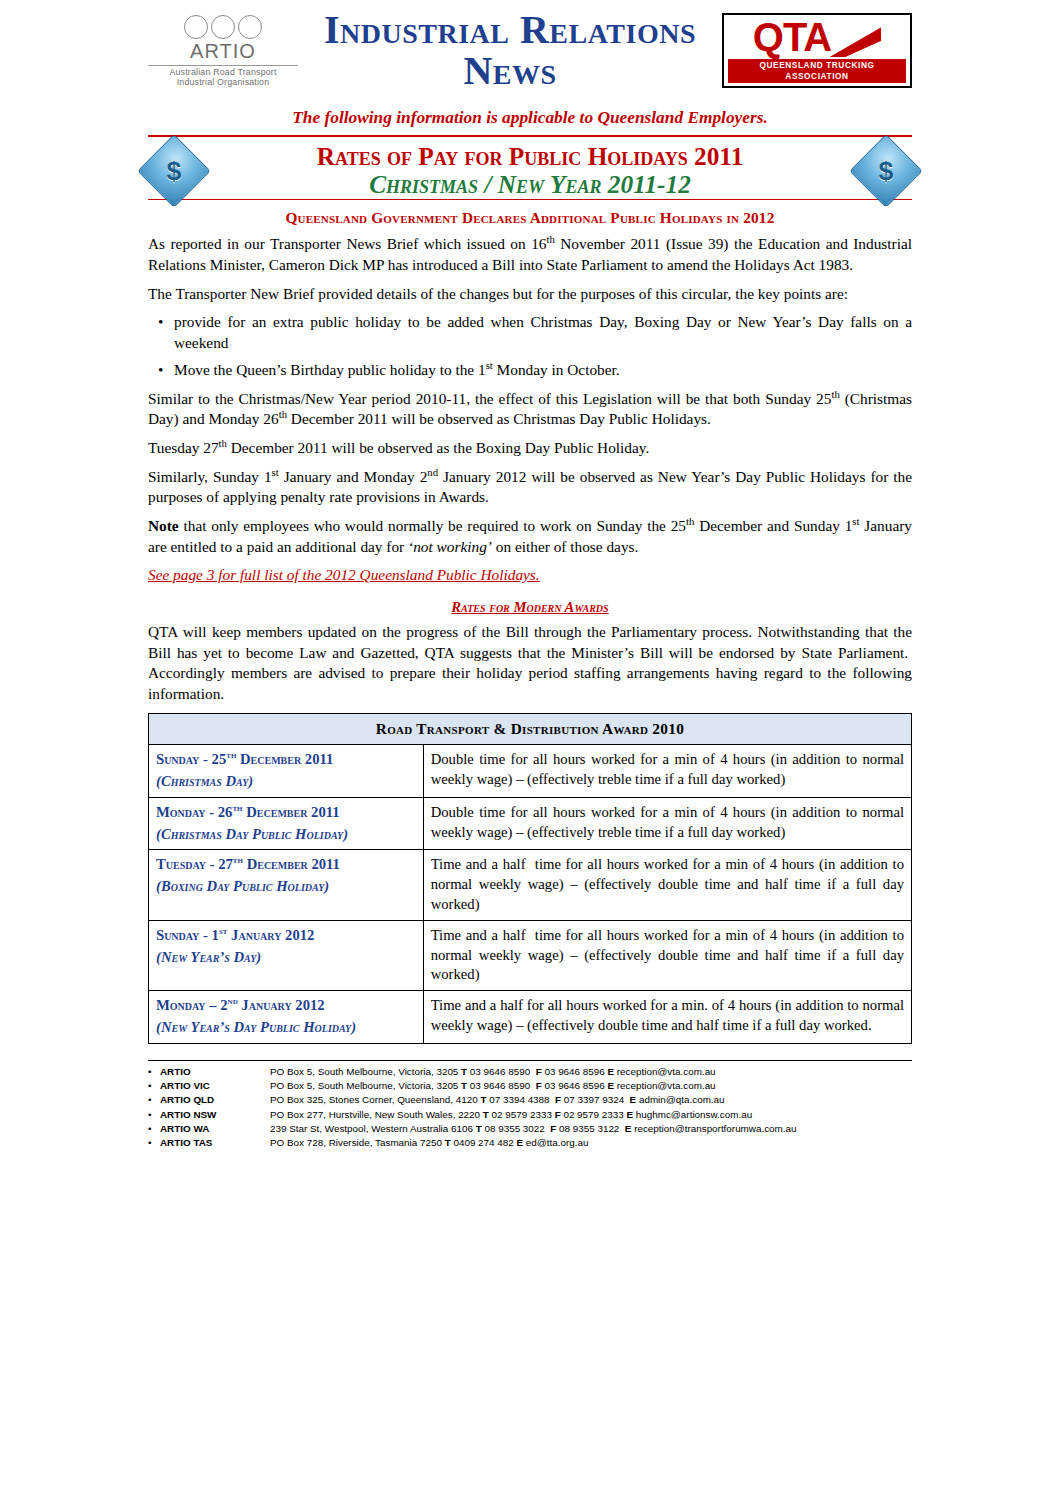ARTIO
Australian Road Transport
Industrial Organisation
Industrial Relations
News
QTA
QUEENSLAND TRUCKING ASSOCIATION
The following information is applicable to Queensland Employers.
$
Rates of Pay for Public Holidays 2011
Christmas / New Year 2011-12
$
Queensland Government Declares Additional Public Holidays in 2012
As reported in our Transporter News Brief which issued on 16th November 2011 (Issue 39) the Education and Industrial Relations Minister, Cameron Dick MP has introduced a Bill into State Parliament to amend the Holidays Act 1983.
The Transporter New Brief provided details of the changes but for the purposes of this circular, the key points are:
provide for an extra public holiday to be added when Christmas Day, Boxing Day or New Year’s Day falls on a weekend
Move the Queen’s Birthday public holiday to the 1st Monday in October.
Similar to the Christmas/New Year period 2010-11, the effect of this Legislation will be that both Sunday 25th (Christmas Day) and Monday 26th December 2011 will be observed as Christmas Day Public Holidays.
Tuesday 27th December 2011 will be observed as the Boxing Day Public Holiday.
Similarly, Sunday 1st January and Monday 2nd January 2012 will be observed as New Year’s Day Public Holidays for the purposes of applying penalty rate provisions in Awards.
Note that only employees who would normally be required to work on Sunday the 25th December and Sunday 1st January are entitled to a paid an additional day for ‘not working’ on either of those days.
See page 3 for full list of the 2012 Queensland Public Holidays.
Rates for Modern Awards
QTA will keep members updated on the progress of the Bill through the Parliamentary process. Notwithstanding that the Bill has yet to become Law and Gazetted, QTA suggests that the Minister’s Bill will be endorsed by State Parliament. Accordingly members are advised to prepare their holiday period staffing arrangements having regard to the following information.
| Road Transport & Distribution Award 2010 |
| --- |
| Sunday - 25 th December 2011 (Christmas Day) | Double time for all hours worked for a min of 4 hours (in addition to normal weekly wage) – (effectively treble time if a full day worked) |
| Monday - 26 th December 2011 (Christmas Day Public Holiday) | Double time for all hours worked for a min of 4 hours (in addition to normal weekly wage) – (effectively treble time if a full day worked) |
| Tuesday - 27 th December 2011 (Boxing Day Public Holiday) | Time and a half time for all hours worked for a min of 4 hours (in addition to normal weekly wage) – (effectively double time and half time if a full day worked) |
| Sunday - 1 st January 2012 (New Year’s Day) | Time and a half time for all hours worked for a min of 4 hours (in addition to normal weekly wage) – (effectively double time and half time if a full day worked) |
| Monday – 2 nd January 2012 (New Year’s Day Public Holiday) | Time and a half for all hours worked for a min. of 4 hours (in addition to normal weekly wage) – (effectively double time and half time if a full day worked. |
| • | ARTIO | PO Box 5, South Melbourne, Victoria, 3205 T 03 9646 8590 F 03 9646 8596 E reception@vta.com.au |
| • | ARTIO VIC | PO Box 5, South Melbourne, Victoria, 3205 T 03 9646 8590 F 03 9646 8596 E reception@vta.com.au |
| • | ARTIO QLD | PO Box 325, Stones Corner, Queensland, 4120 T 07 3394 4388 F 07 3397 9324 E admin@qta.com.au |
| • | ARTIO NSW | PO Box 277, Hurstville, New South Wales, 2220 T 02 9579 2333 F 02 9579 2333 E hughmc@artionsw.com.au |
| • | ARTIO WA | 239 Star St, Westpool, Western Australia 6106 T 08 9355 3022 F 08 9355 3122 E reception@transportforumwa.com.au |
| • | ARTIO TAS | PO Box 728, Riverside, Tasmania 7250 T 0409 274 482 E ed@tta.org.au |